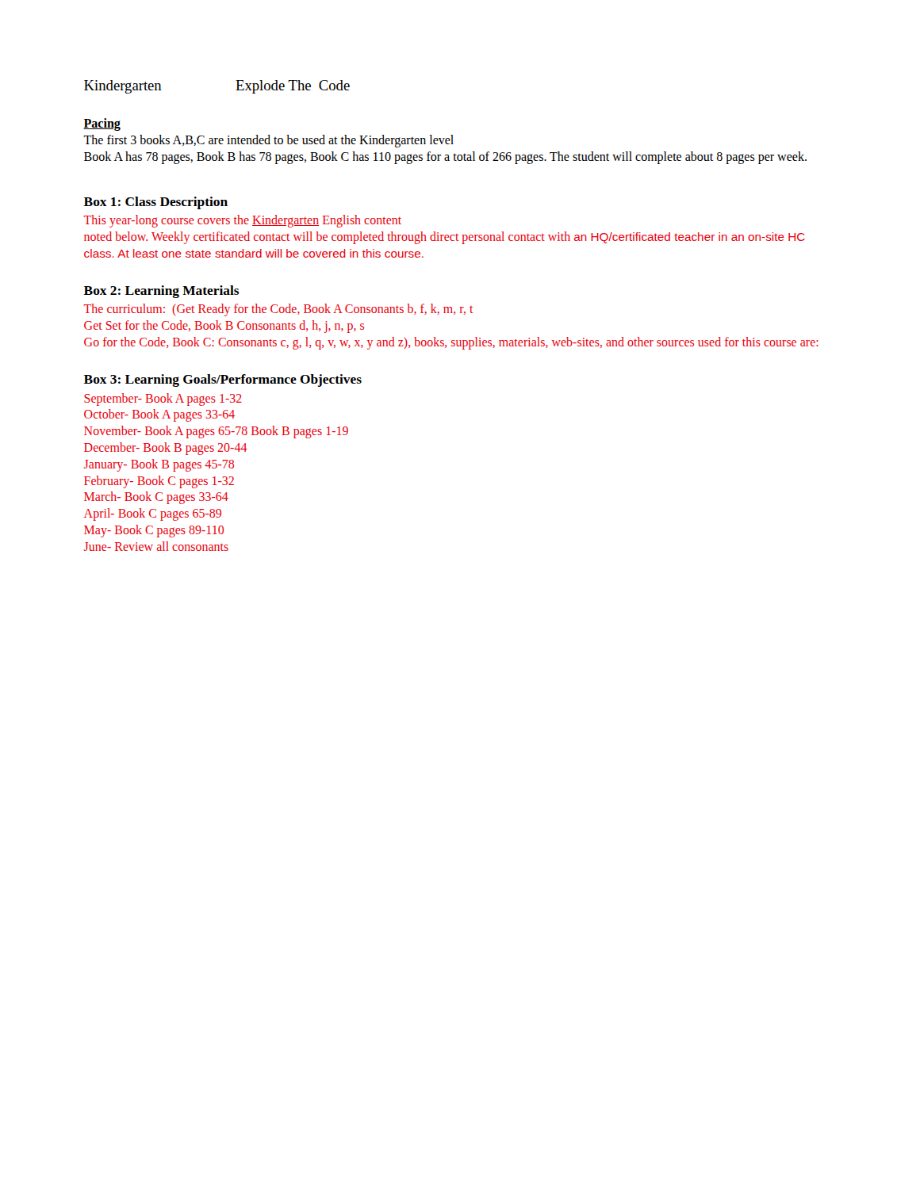Kindergarten Explode The Code
Pacing
The first 3 books A,B,C are intended to be used at the Kindergarten level
Book A has 78 pages, Book B has 78 pages, Book C has 110 pages for a total of 266 pages. The student will complete about 8 pages per week.
Box 1: Class Description
This year-long course covers the Kindergarten English content
noted below. Weekly certificated contact will be completed through direct personal contact with an HQ/certificated teacher in an on-site HC class. At least one state standard will be covered in this course.
Box 2: Learning Materials
The curriculum: (Get Ready for the Code, Book A Consonants b, f, k, m, r, t
Get Set for the Code, Book B Consonants d, h, j, n, p, s
Go for the Code, Book C: Consonants c, g, l, q, v, w, x, y and z), books, supplies, materials, web-sites, and other sources used for this course are:
Box 3: Learning Goals/Performance Objectives
September- Book A pages 1-32
October- Book A pages 33-64
November- Book A pages 65-78 Book B pages 1-19
December- Book B pages 20-44
January- Book B pages 45-78
February- Book C pages 1-32
March- Book C pages 33-64
April- Book C pages 65-89
May- Book C pages 89-110
June- Review all consonants